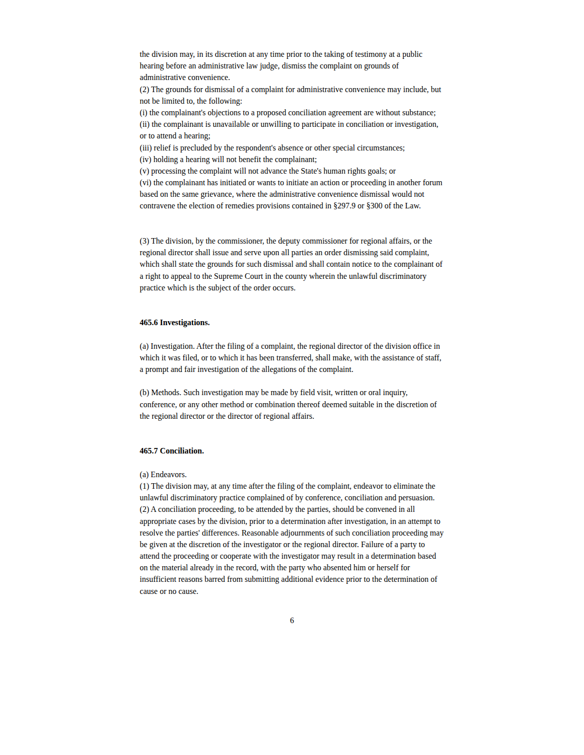the division may, in its discretion at any time prior to the taking of testimony at a public hearing before an administrative law judge, dismiss the complaint on grounds of administrative convenience.
(2) The grounds for dismissal of a complaint for administrative convenience may include, but not be limited to, the following:
(i) the complainant's objections to a proposed conciliation agreement are without substance;
(ii) the complainant is unavailable or unwilling to participate in conciliation or investigation, or to attend a hearing;
(iii) relief is precluded by the respondent's absence or other special circumstances;
(iv) holding a hearing will not benefit the complainant;
(v) processing the complaint will not advance the State's human rights goals; or
(vi) the complainant has initiated or wants to initiate an action or proceeding in another forum based on the same grievance, where the administrative convenience dismissal would not contravene the election of remedies provisions contained in §297.9 or §300 of the Law.
(3) The division, by the commissioner, the deputy commissioner for regional affairs, or the regional director shall issue and serve upon all parties an order dismissing said complaint, which shall state the grounds for such dismissal and shall contain notice to the complainant of a right to appeal to the Supreme Court in the county wherein the unlawful discriminatory practice which is the subject of the order occurs.
465.6 Investigations.
(a) Investigation. After the filing of a complaint, the regional director of the division office in which it was filed, or to which it has been transferred, shall make, with the assistance of staff, a prompt and fair investigation of the allegations of the complaint.
(b) Methods. Such investigation may be made by field visit, written or oral inquiry, conference, or any other method or combination thereof deemed suitable in the discretion of the regional director or the director of regional affairs.
465.7 Conciliation.
(a) Endeavors.
(1) The division may, at any time after the filing of the complaint, endeavor to eliminate the unlawful discriminatory practice complained of by conference, conciliation and persuasion.
(2) A conciliation proceeding, to be attended by the parties, should be convened in all appropriate cases by the division, prior to a determination after investigation, in an attempt to resolve the parties' differences. Reasonable adjournments of such conciliation proceeding may be given at the discretion of the investigator or the regional director. Failure of a party to attend the proceeding or cooperate with the investigator may result in a determination based on the material already in the record, with the party who absented him or herself for insufficient reasons barred from submitting additional evidence prior to the determination of cause or no cause.
6